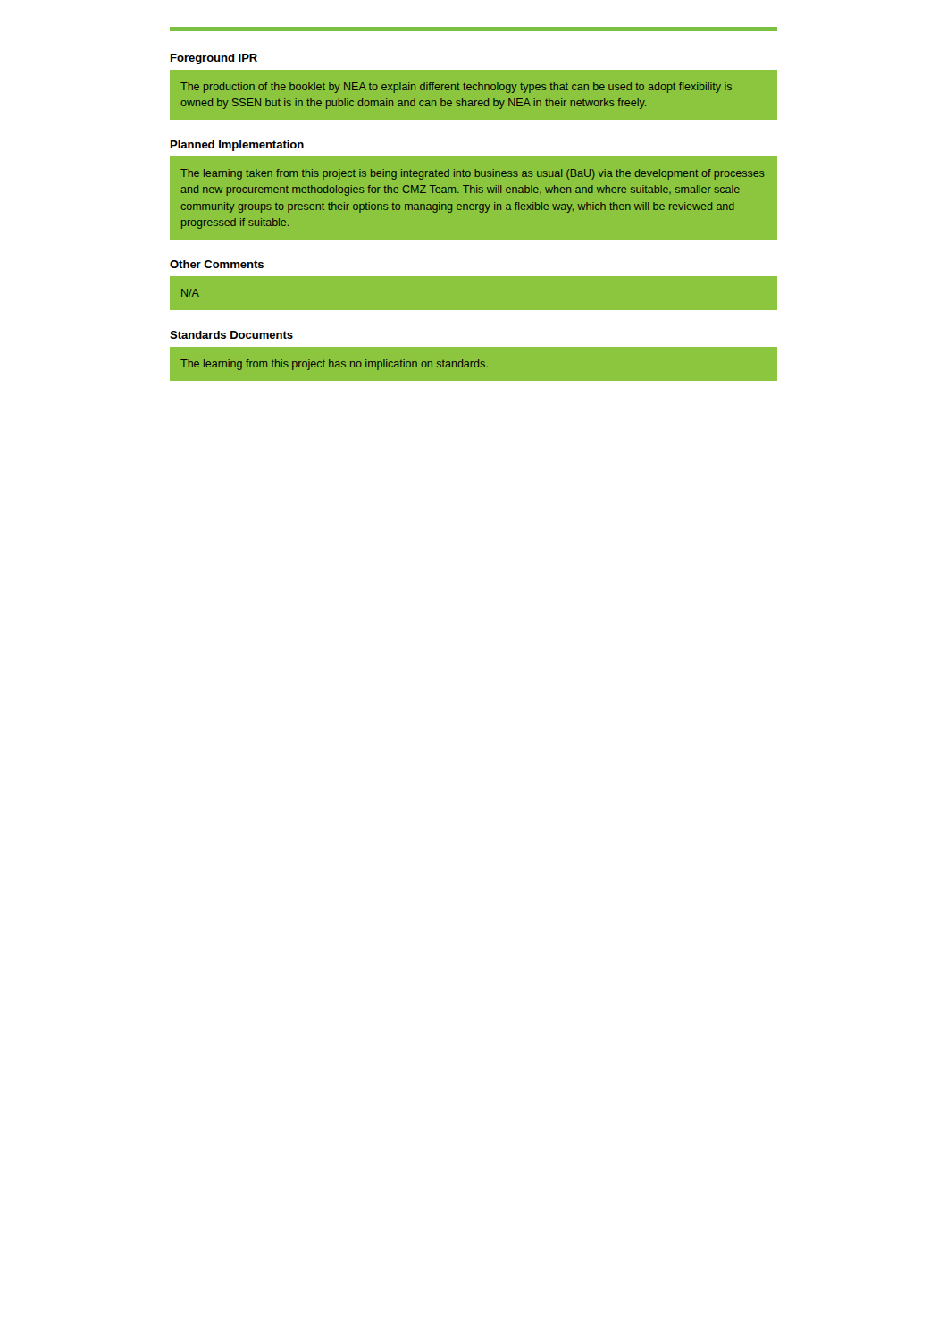Foreground IPR
The production of the booklet by NEA to explain different technology types that can be used to adopt flexibility is owned by SSEN but is in the public domain and can be shared by NEA in their networks freely.
Planned Implementation
The learning taken from this project is being integrated into business as usual (BaU) via the development of processes and new procurement methodologies for the CMZ Team. This will enable, when and where suitable, smaller scale community groups to present their options to managing energy in a flexible way, which then will be reviewed and progressed if suitable.
Other Comments
N/A
Standards Documents
The learning from this project has no implication on standards.